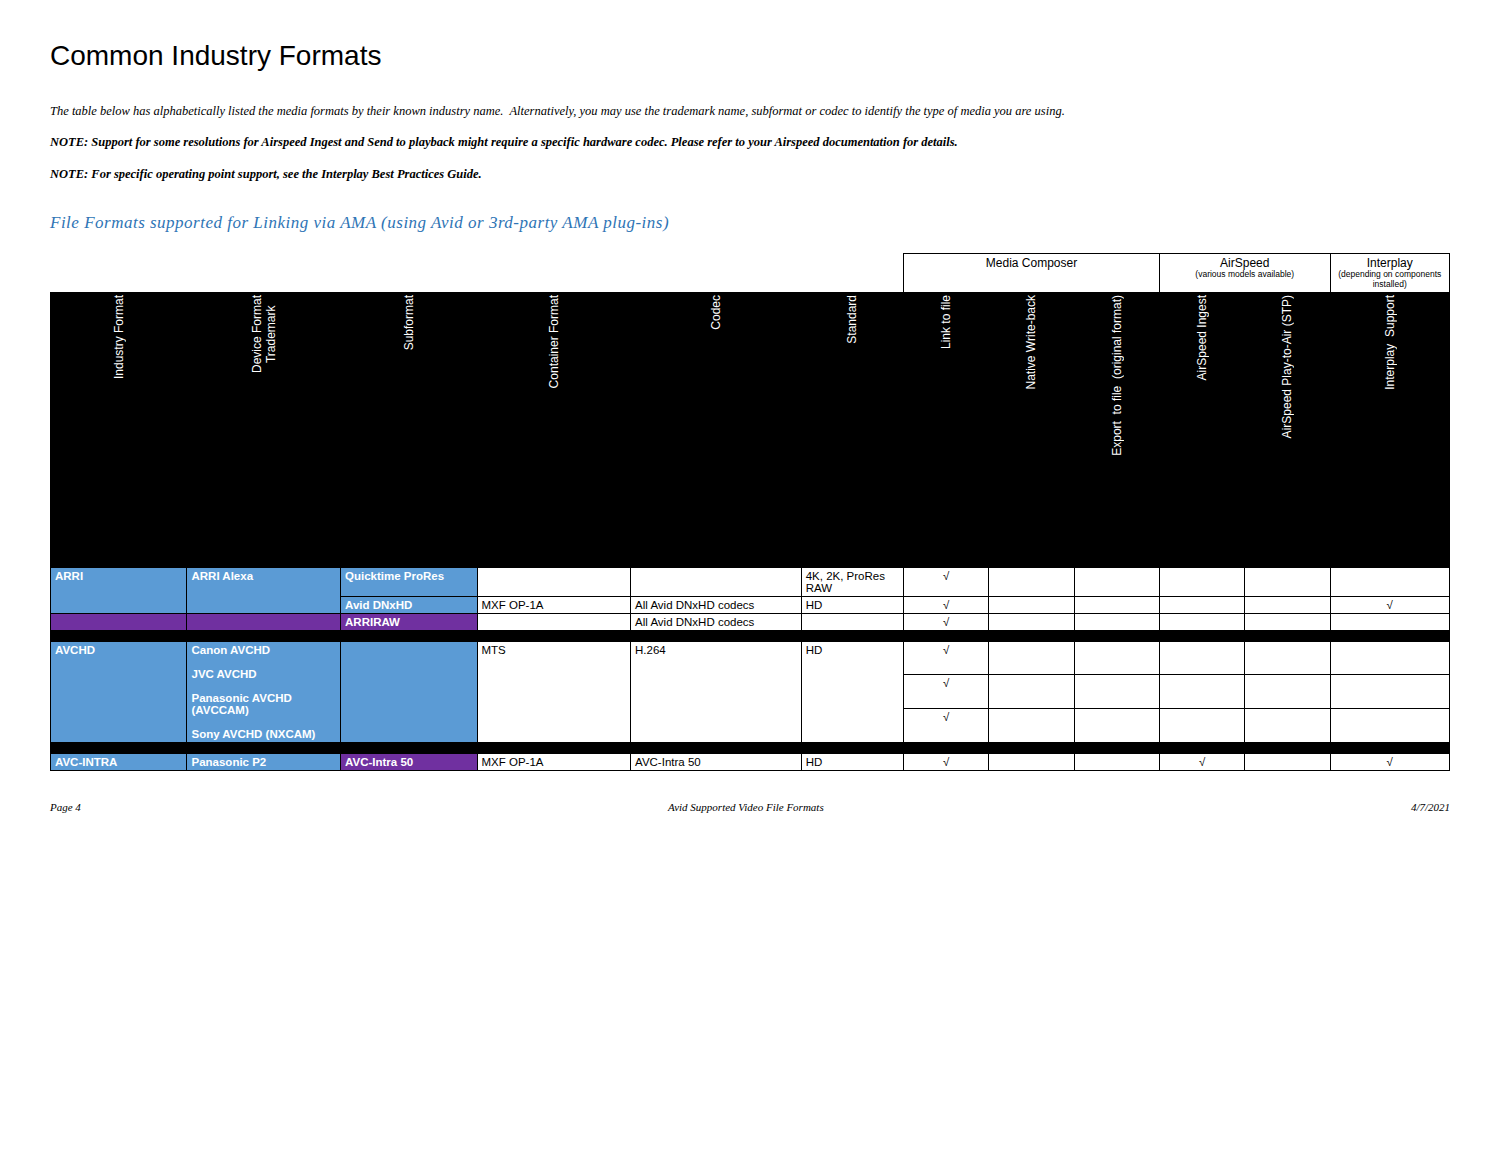Common Industry Formats
The table below has alphabetically listed the media formats by their known industry name. Alternatively, you may use the trademark name, subformat or codec to identify the type of media you are using.
NOTE: Support for some resolutions for Airspeed Ingest and Send to playback might require a specific hardware codec. Please refer to your Airspeed documentation for details.
NOTE: For specific operating point support, see the Interplay Best Practices Guide.
File Formats supported for Linking via AMA (using Avid or 3rd-party AMA plug-ins)
| | | | | | | Media Composer | AirSpeed (various models available) | Interplay (depending on components installed) |
| Industry Format | Device Format Trademark | Subformat | Container Format | Codec | Standard | Link to file | Native Write-back | Export to file (original format) | AirSpeed Ingest | AirSpeed Play-to-Air (STP) | Interplay Support |
| ARRI | ARRI Alexa | Quicktime ProRes | | | 4K, 2K, ProRes RAW | √ | | | | | |
| Avid DNxHD | MXF OP-1A | All Avid DNxHD codecs | HD | √ | | | | | √ |
| | | ARRIRAW | | All Avid DNxHD codecs | | √ | | | | | |
| AVCHD | Canon AVCHD JVC AVCHD Panasonic AVCHD (AVCCAM) Sony AVCHD (NXCAM) | | MTS | H.264 | HD | √ | | | | | |
| √ | | | | | |
| √ | | | | | |
| AVC-INTRA | Panasonic P2 | AVC-Intra 50 | MXF OP-1A | AVC-Intra 50 | HD | √ | | | √ | | √ |
Page 4 Avid Supported Video File Formats 4/7/2021